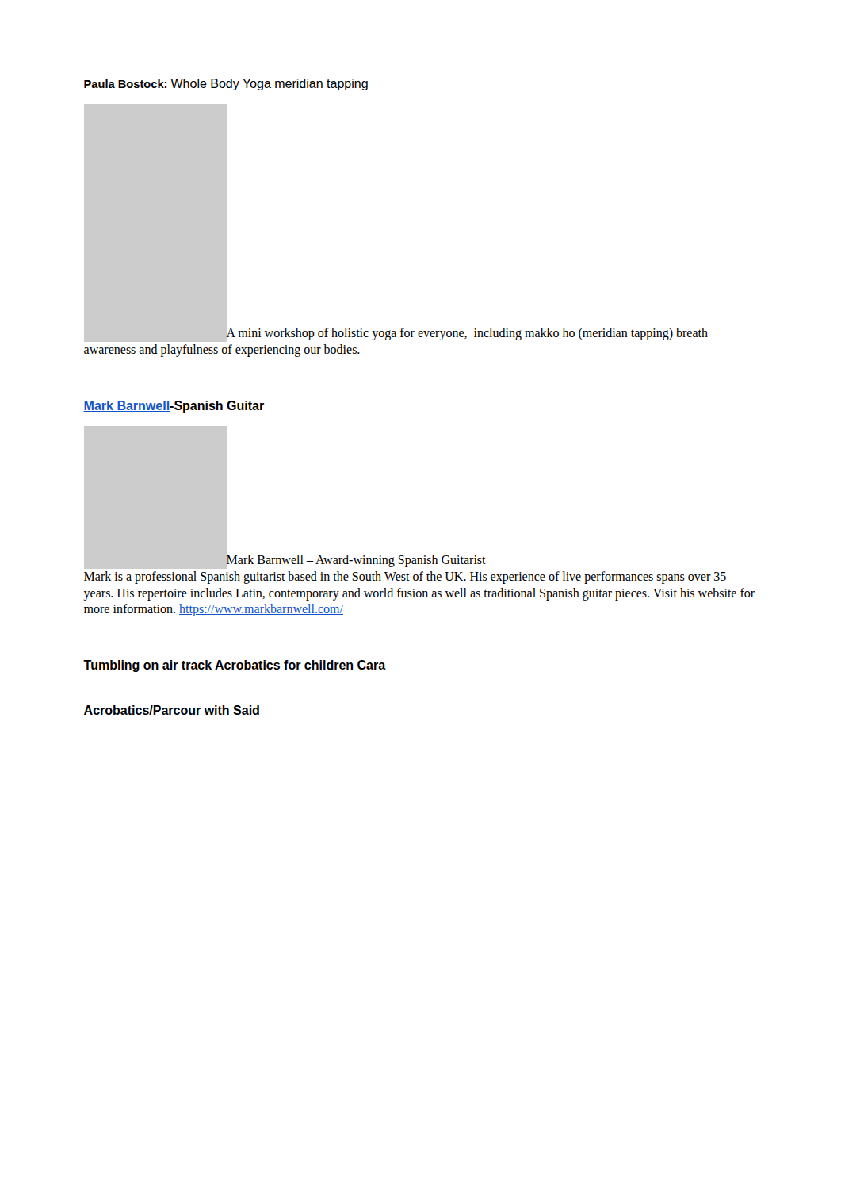Paula Bostock: Whole Body Yoga meridian tapping
A mini workshop of holistic yoga for everyone, including makko ho (meridian tapping) breath awareness and playfulness of experiencing our bodies.
Mark Barnwell-Spanish Guitar
Mark Barnwell – Award-winning Spanish Guitarist
Mark is a professional Spanish guitarist based in the South West of the UK. His experience of live performances spans over 35 years. His repertoire includes Latin, contemporary and world fusion as well as traditional Spanish guitar pieces. Visit his website for more information. https://www.markbarnwell.com/
Tumbling on air track Acrobatics for children Cara
Acrobatics/Parcour with Said